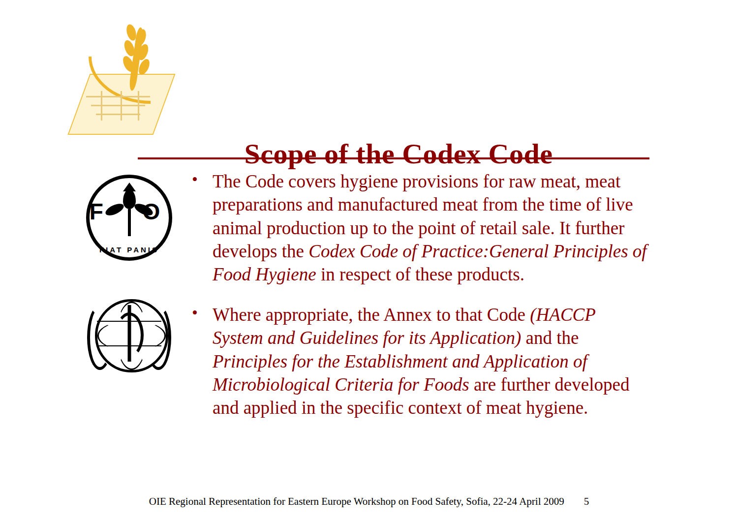Scope of the Codex Code
F O
FIAT PANIS
The Code covers hygiene provisions for raw meat, meat preparations and manufactured meat from the time of live animal production up to the point of retail sale. It further develops the Codex Code of Practice:General Principles of Food Hygiene in respect of these products.
Where appropriate, the Annex to that Code (HACCP System and Guidelines for its Application) and the Principles for the Establishment and Application of Microbiological Criteria for Foods are further developed and applied in the specific context of meat hygiene.
OIE Regional Representation for Eastern Europe Workshop on Food Safety, Sofia, 22-24 April 20095